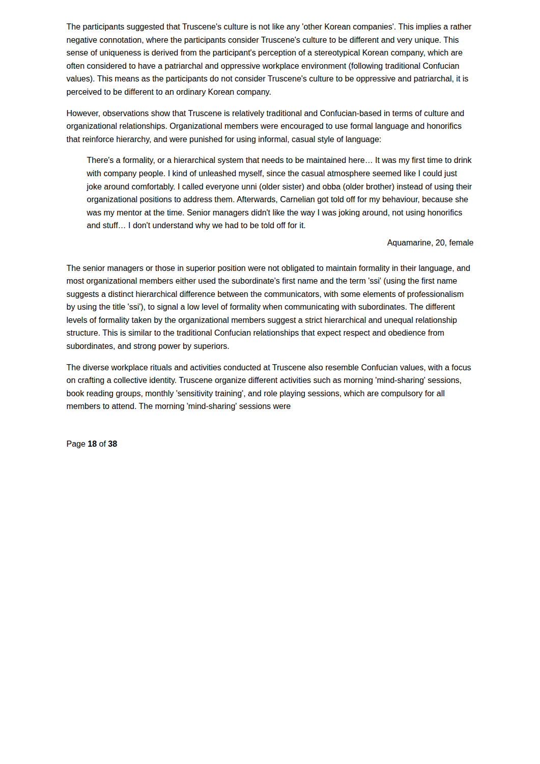The participants suggested that Truscene's culture is not like any 'other Korean companies'. This implies a rather negative connotation, where the participants consider Truscene's culture to be different and very unique. This sense of uniqueness is derived from the participant's perception of a stereotypical Korean company, which are often considered to have a patriarchal and oppressive workplace environment (following traditional Confucian values). This means as the participants do not consider Truscene's culture to be oppressive and patriarchal, it is perceived to be different to an ordinary Korean company.
However, observations show that Truscene is relatively traditional and Confucian-based in terms of culture and organizational relationships. Organizational members were encouraged to use formal language and honorifics that reinforce hierarchy, and were punished for using informal, casual style of language:
There's a formality, or a hierarchical system that needs to be maintained here… It was my first time to drink with company people. I kind of unleashed myself, since the casual atmosphere seemed like I could just joke around comfortably. I called everyone unni (older sister) and obba (older brother) instead of using their organizational positions to address them. Afterwards, Carnelian got told off for my behaviour, because she was my mentor at the time. Senior managers didn't like the way I was joking around, not using honorifics and stuff… I don't understand why we had to be told off for it.
Aquamarine, 20, female
The senior managers or those in superior position were not obligated to maintain formality in their language, and most organizational members either used the subordinate's first name and the term 'ssi' (using the first name suggests a distinct hierarchical difference between the communicators, with some elements of professionalism by using the title 'ssi'), to signal a low level of formality when communicating with subordinates. The different levels of formality taken by the organizational members suggest a strict hierarchical and unequal relationship structure. This is similar to the traditional Confucian relationships that expect respect and obedience from subordinates, and strong power by superiors.
The diverse workplace rituals and activities conducted at Truscene also resemble Confucian values, with a focus on crafting a collective identity. Truscene organize different activities such as morning 'mind-sharing' sessions, book reading groups, monthly 'sensitivity training', and role playing sessions, which are compulsory for all members to attend. The morning 'mind-sharing' sessions were
Page 18 of 38